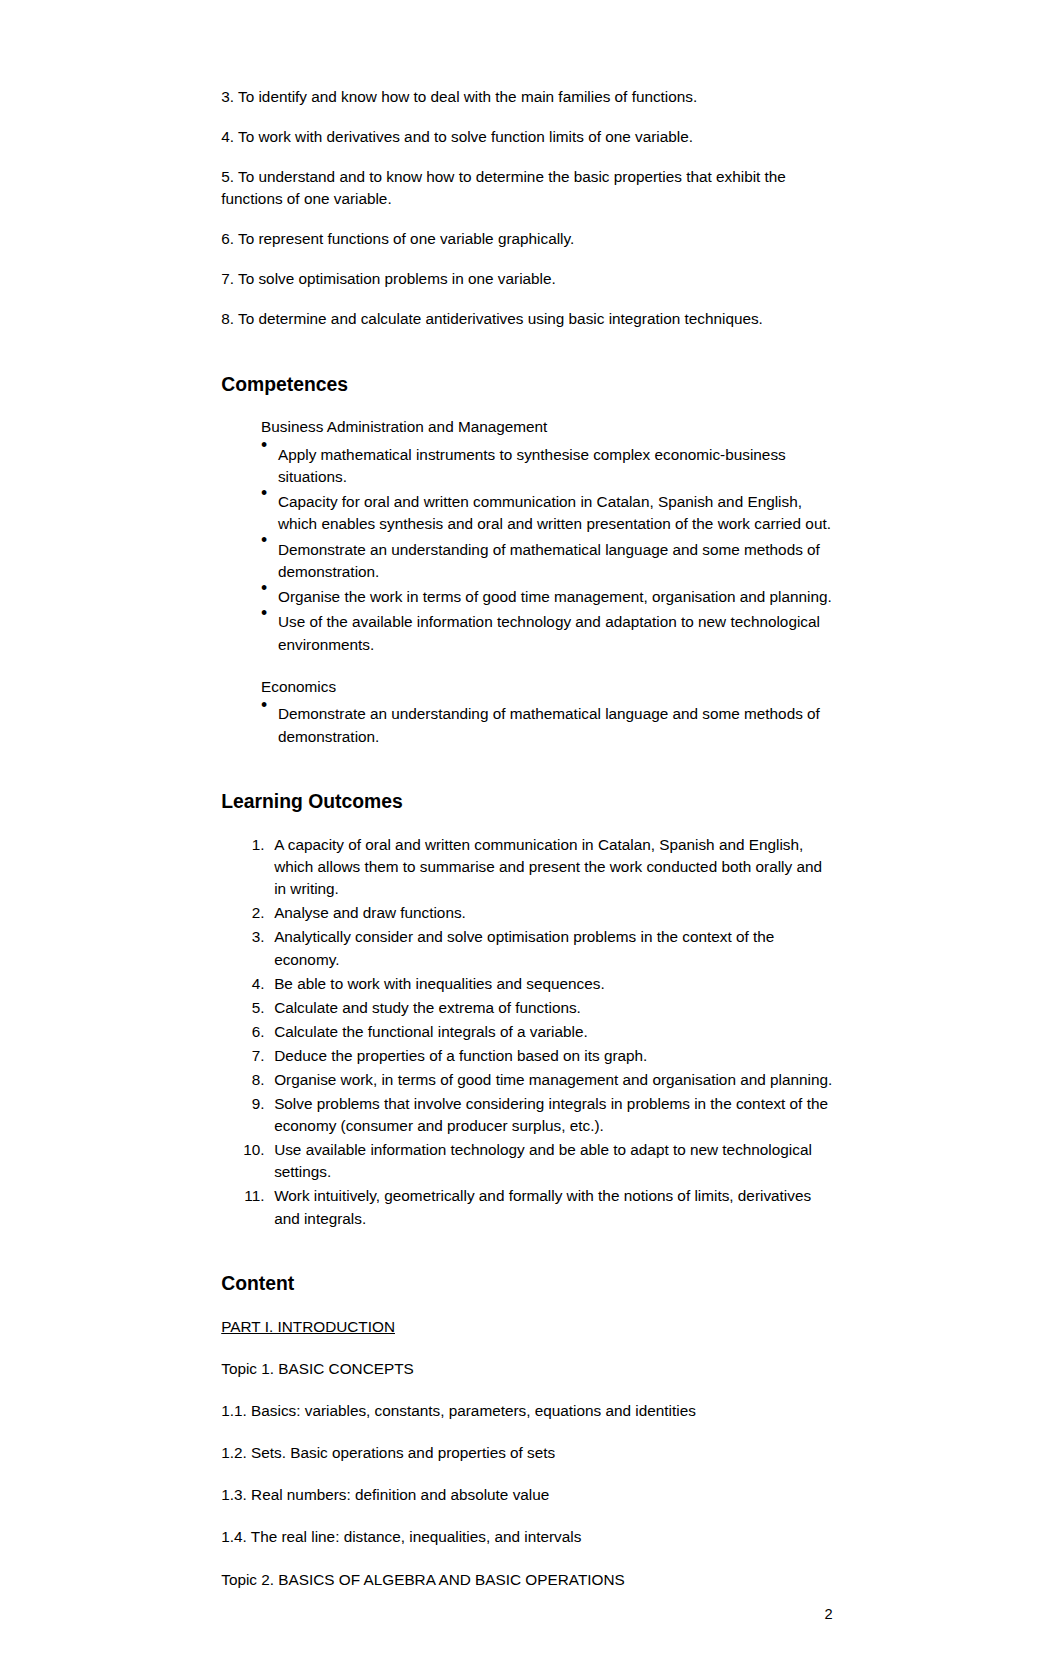3. To identify and know how to deal with the main families of functions.
4. To work with derivatives and to solve function limits of one variable.
5. To understand and to know how to determine the basic properties that exhibit the functions of one variable.
6. To represent functions of one variable graphically.
7. To solve optimisation problems in one variable.
8. To determine and calculate antiderivatives using basic integration techniques.
Competences
Business Administration and Management
Apply mathematical instruments to synthesise complex economic-business situations.
Capacity for oral and written communication in Catalan, Spanish and English, which enables synthesis and oral and written presentation of the work carried out.
Demonstrate an understanding of mathematical language and some methods of demonstration.
Organise the work in terms of good time management, organisation and planning.
Use of the available information technology and adaptation to new technological environments.
Economics
Demonstrate an understanding of mathematical language and some methods of demonstration.
Learning Outcomes
A capacity of oral and written communication in Catalan, Spanish and English, which allows them to summarise and present the work conducted both orally and in writing.
Analyse and draw functions.
Analytically consider and solve optimisation problems in the context of the economy.
Be able to work with inequalities and sequences.
Calculate and study the extrema of functions.
Calculate the functional integrals of a variable.
Deduce the properties of a function based on its graph.
Organise work, in terms of good time management and organisation and planning.
Solve problems that involve considering integrals in problems in the context of the economy (consumer and producer surplus, etc.).
Use available information technology and be able to adapt to new technological settings.
Work intuitively, geometrically and formally with the notions of limits, derivatives and integrals.
Content
PART I. INTRODUCTION
Topic 1. BASIC CONCEPTS
1.1. Basics: variables, constants, parameters, equations and identities
1.2. Sets. Basic operations and properties of sets
1.3. Real numbers: definition and absolute value
1.4. The real line: distance, inequalities, and intervals
Topic 2. BASICS OF ALGEBRA AND BASIC OPERATIONS
2